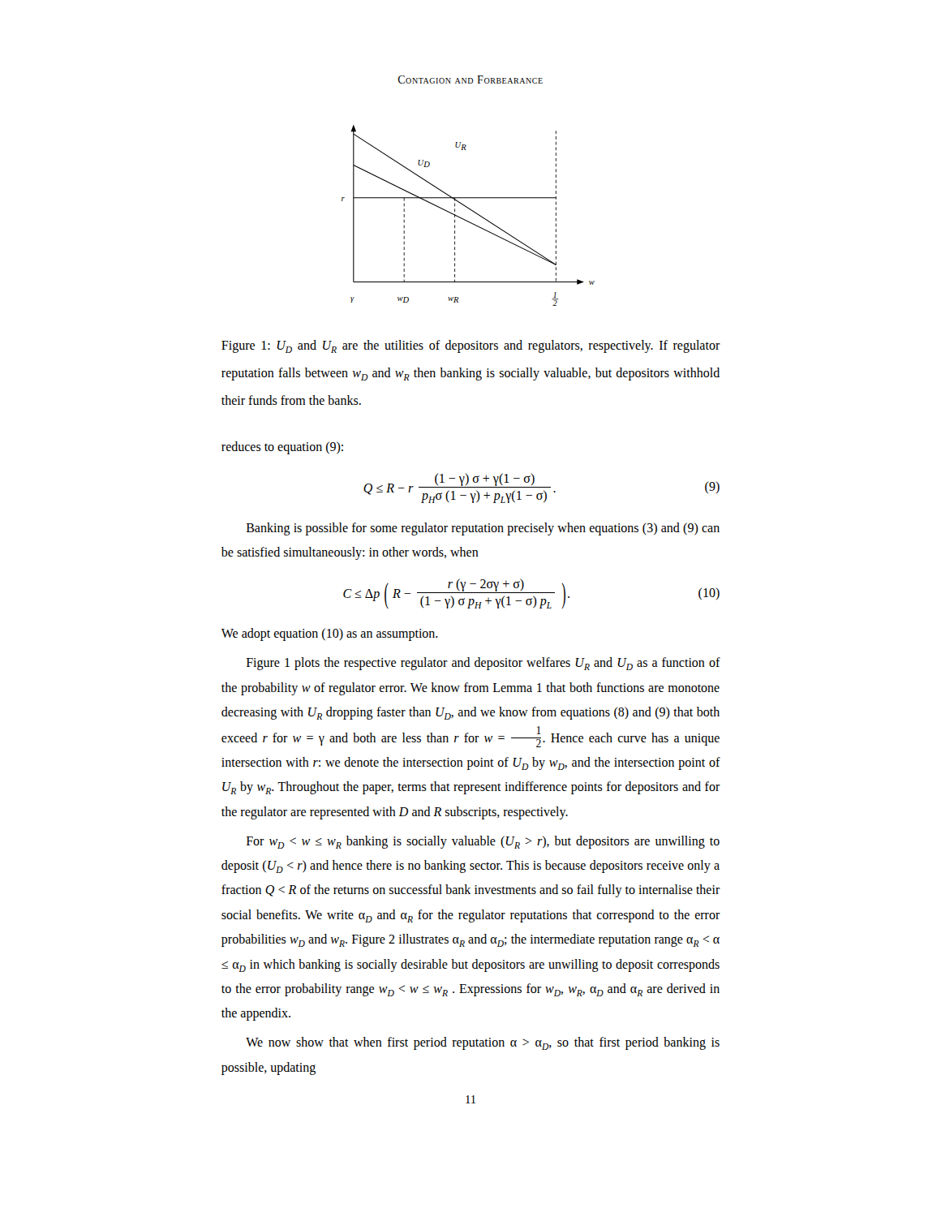Contagion and Forbearance
w r UR UD γ wD wR 1 2
Figure 1: UD and UR are the utilities of depositors and regulators, respectively. If regulator reputation falls between wD and wR then banking is socially valuable, but depositors withhold their funds from the banks.
reduces to equation (9):
Q ≤ R − r (1 − γ) σ + γ(1 − σ) pHσ (1 − γ) + pLγ(1 − σ) .
(9)
Banking is possible for some regulator reputation precisely when equations (3) and (9) can be satisfied simultaneously: in other words, when
C ≤ Δp ( R − r (γ − 2σγ + σ) (1 − γ) σ pH + γ(1 − σ) pL ).
(10)
We adopt equation (10) as an assumption.
Figure 1 plots the respective regulator and depositor welfares UR and UD as a function of the probability w of regulator error. We know from Lemma 1 that both functions are monotone decreasing with UR dropping faster than UD, and we know from equations (8) and (9) that both exceed r for w = γ and both are less than r for w = 12. Hence each curve has a unique intersection with r: we denote the intersection point of UD by wD, and the intersection point of UR by wR. Throughout the paper, terms that represent indifference points for depositors and for the regulator are represented with D and R subscripts, respectively.
For wD < w ≤ wR banking is socially valuable (UR > r), but depositors are unwilling to deposit (UD < r) and hence there is no banking sector. This is because depositors receive only a fraction Q < R of the returns on successful bank investments and so fail fully to internalise their social benefits. We write αD and αR for the regulator reputations that correspond to the error probabilities wD and wR. Figure 2 illustrates αR and αD; the intermediate reputation range αR < α ≤ αD in which banking is socially desirable but depositors are unwilling to deposit corresponds to the error probability range wD < w ≤ wR . Expressions for wD, wR, αD and αR are derived in the appendix.
We now show that when first period reputation α > αD, so that first period banking is possible, updating
11